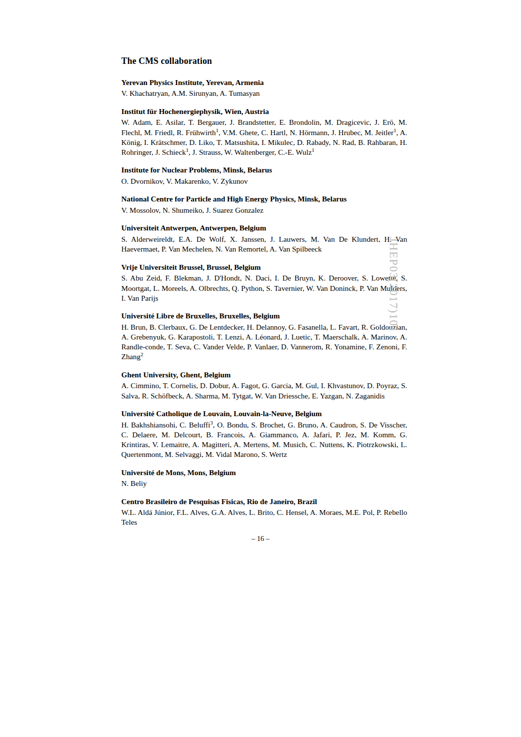JHEP03(2017)101
The CMS collaboration
Yerevan Physics Institute, Yerevan, Armenia
V. Khachatryan, A.M. Sirunyan, A. Tumasyan
Institut für Hochenergiephysik, Wien, Austria
W. Adam, E. Asilar, T. Bergauer, J. Brandstetter, E. Brondolin, M. Dragicevic, J. Erö, M. Flechl, M. Friedl, R. Frühwirth1, V.M. Ghete, C. Hartl, N. Hörmann, J. Hrubec, M. Jeitler1, A. König, I. Krätschmer, D. Liko, T. Matsushita, I. Mikulec, D. Rabady, N. Rad, B. Rahbaran, H. Rohringer, J. Schieck1, J. Strauss, W. Waltenberger, C.-E. Wulz1
Institute for Nuclear Problems, Minsk, Belarus
O. Dvornikov, V. Makarenko, V. Zykunov
National Centre for Particle and High Energy Physics, Minsk, Belarus
V. Mossolov, N. Shumeiko, J. Suarez Gonzalez
Universiteit Antwerpen, Antwerpen, Belgium
S. Alderweireldt, E.A. De Wolf, X. Janssen, J. Lauwers, M. Van De Klundert, H. Van Haevermaet, P. Van Mechelen, N. Van Remortel, A. Van Spilbeeck
Vrije Universiteit Brussel, Brussel, Belgium
S. Abu Zeid, F. Blekman, J. D'Hondt, N. Daci, I. De Bruyn, K. Deroover, S. Lowette, S. Moortgat, L. Moreels, A. Olbrechts, Q. Python, S. Tavernier, W. Van Doninck, P. Van Mulders, I. Van Parijs
Université Libre de Bruxelles, Bruxelles, Belgium
H. Brun, B. Clerbaux, G. De Lentdecker, H. Delannoy, G. Fasanella, L. Favart, R. Goldouzian, A. Grebenyuk, G. Karapostoli, T. Lenzi, A. Léonard, J. Luetic, T. Maerschalk, A. Marinov, A. Randle-conde, T. Seva, C. Vander Velde, P. Vanlaer, D. Vannerom, R. Yonamine, F. Zenoni, F. Zhang2
Ghent University, Ghent, Belgium
A. Cimmino, T. Cornelis, D. Dobur, A. Fagot, G. Garcia, M. Gul, I. Khvastunov, D. Poyraz, S. Salva, R. Schöfbeck, A. Sharma, M. Tytgat, W. Van Driessche, E. Yazgan, N. Zaganidis
Université Catholique de Louvain, Louvain-la-Neuve, Belgium
H. Bakhshiansohi, C. Beluffi3, O. Bondu, S. Brochet, G. Bruno, A. Caudron, S. De Visscher, C. Delaere, M. Delcourt, B. Francois, A. Giammanco, A. Jafari, P. Jez, M. Komm, G. Krintiras, V. Lemaitre, A. Magitteri, A. Mertens, M. Musich, C. Nuttens, K. Piotrzkowski, L. Quertenmont, M. Selvaggi, M. Vidal Marono, S. Wertz
Université de Mons, Mons, Belgium
N. Beliy
Centro Brasileiro de Pesquisas Fisicas, Rio de Janeiro, Brazil
W.L. Aldá Júnior, F.L. Alves, G.A. Alves, L. Brito, C. Hensel, A. Moraes, M.E. Pol, P. Rebello Teles
– 16 –